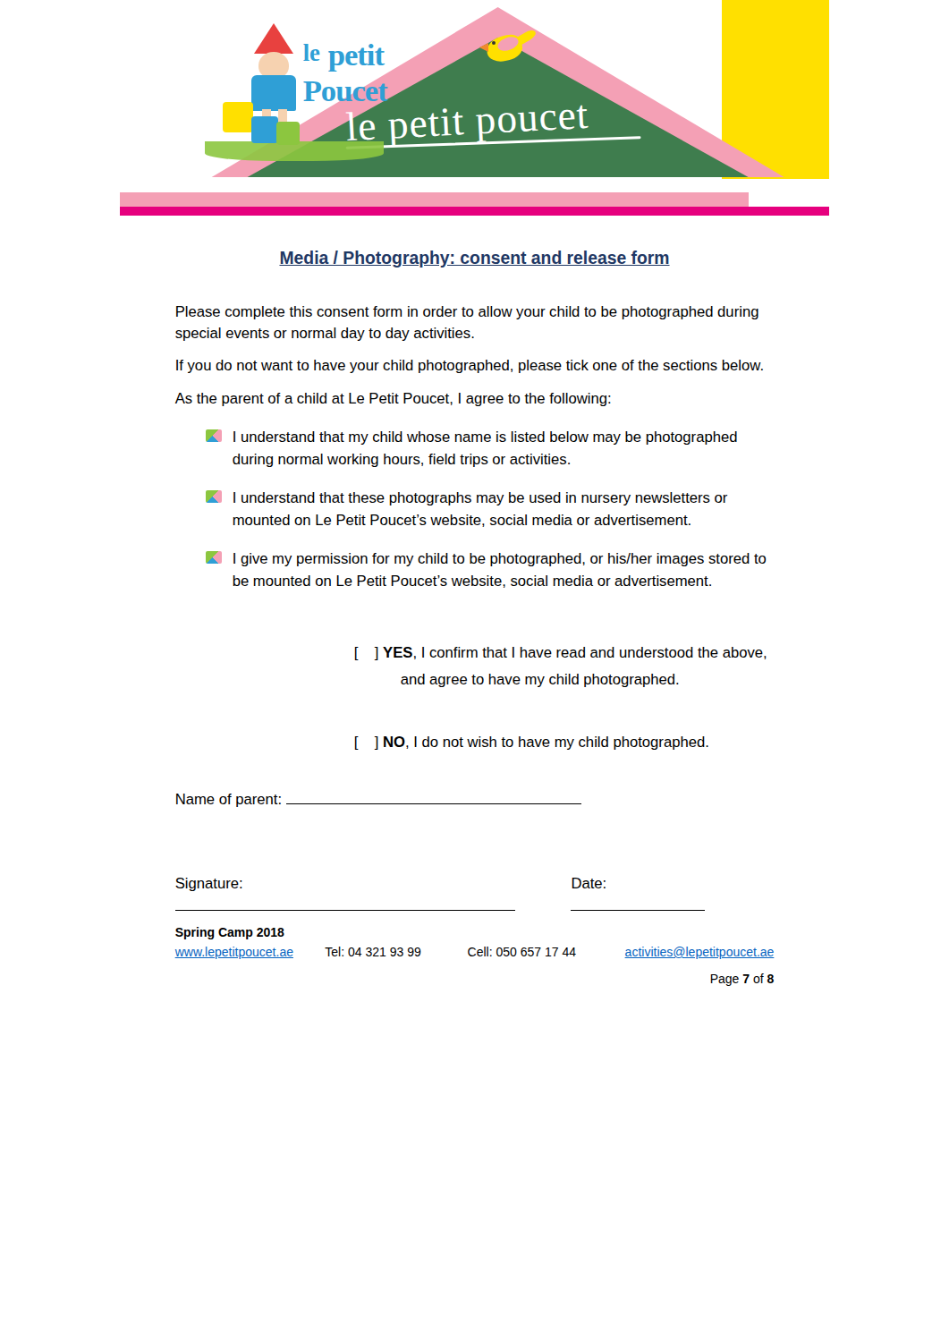le petit poucet
le
petit
Poucet
Media / Photography: consent and release form
Please complete this consent form in order to allow your child to be photographed during special events or normal day to day activities.
If you do not want to have your child photographed, please tick one of the sections below.
As the parent of a child at Le Petit Poucet, I agree to the following:
I understand that my child whose name is listed below may be photographed during normal working hours, field trips or activities.
I understand that these photographs may be used in nursery newsletters or mounted on Le Petit Poucet’s website, social media or advertisement.
I give my permission for my child to be photographed, or his/her images stored to be mounted on Le Petit Poucet’s website, social media or advertisement.
[ ] YES, I confirm that I have read and understood the above,
and agree to have my child photographed.
[ ] NO, I do not wish to have my child photographed.
Name of parent:
Signature:
Date:
Spring Camp 2018
www.lepetitpoucet.ae Tel: 04 321 93 99 Cell: 050 657 17 44 activities@lepetitpoucet.ae
Page 7 of 8